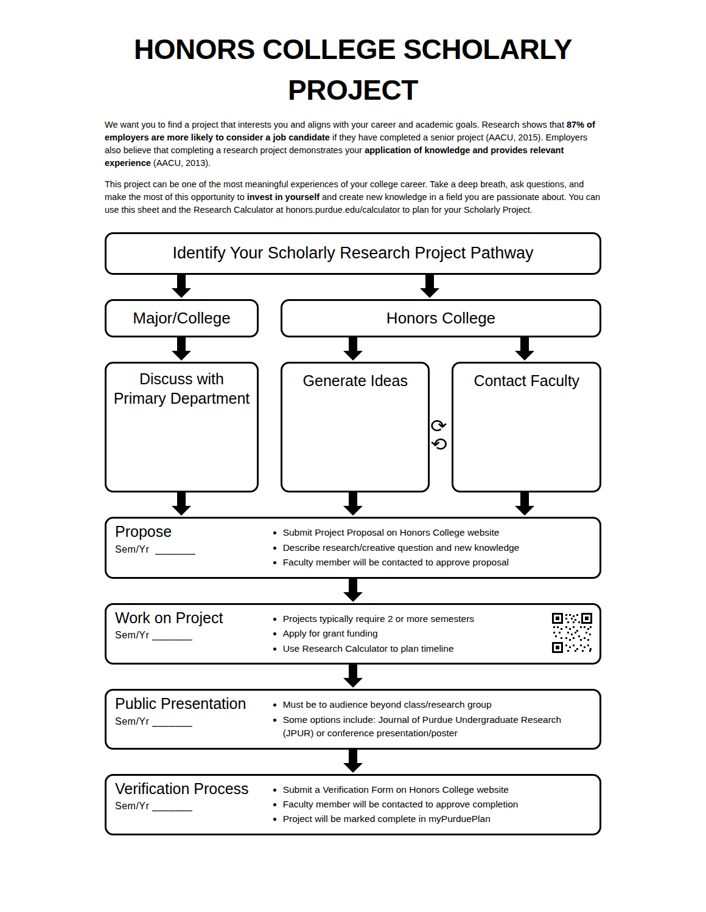Honors College Scholarly Project
We want you to find a project that interests you and aligns with your career and academic goals. Research shows that 87% of employers are more likely to consider a job candidate if they have completed a senior project (AACU, 2015). Employers also believe that completing a research project demonstrates your application of knowledge and provides relevant experience (AACU, 2013).
This project can be one of the most meaningful experiences of your college career. Take a deep breath, ask questions, and make the most of this opportunity to invest in yourself and create new knowledge in a field you are passionate about. You can use this sheet and the Research Calculator at honors.purdue.edu/calculator to plan for your Scholarly Project.
Identify Your Scholarly Research Project Pathway
Major/College
Honors College
Discuss with
Primary Department
Generate Ideas
⟳ ⟲
Contact Faculty
Propose Sem/Yr _______
Submit Project Proposal on Honors College website
Describe research/creative question and new knowledge
Faculty member will be contacted to approve proposal
Work on Project Sem/Yr _______
Projects typically require 2 or more semesters
Apply for grant funding
Use Research Calculator to plan timeline
Public Presentation Sem/Yr _______
Must be to audience beyond class/research group
Some options include: Journal of Purdue Undergraduate Research (JPUR) or conference presentation/poster
Verification Process Sem/Yr _______
Submit a Verification Form on Honors College website
Faculty member will be contacted to approve completion
Project will be marked complete in myPurduePlan